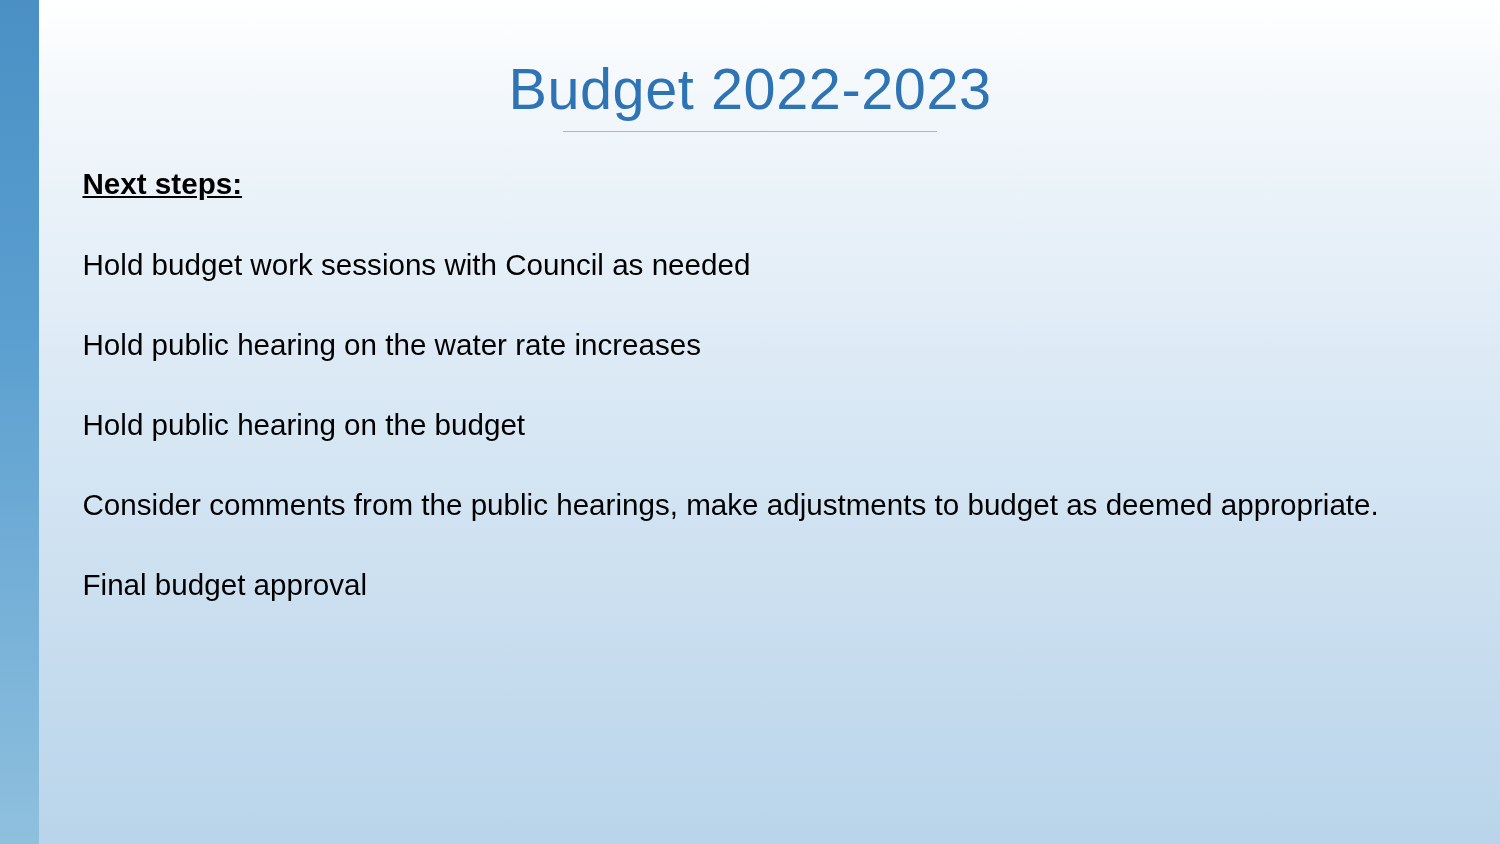Budget 2022-2023
Next steps:
Hold budget work sessions with Council as needed
Hold public hearing on the water rate increases
Hold public hearing on the budget
Consider comments from the public hearings, make adjustments to budget as deemed appropriate.
Final budget approval